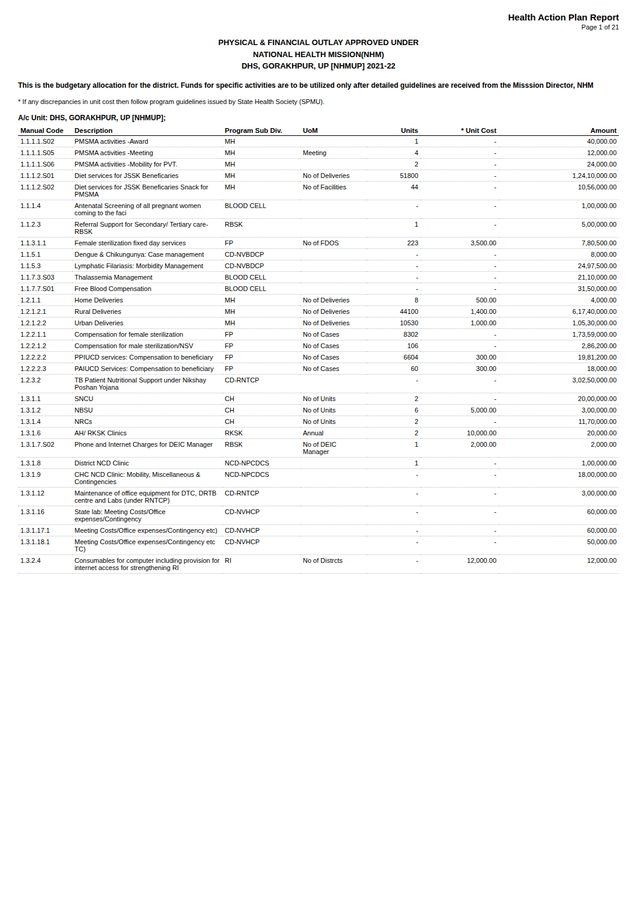Health Action Plan Report
Page 1 of 21
PHYSICAL & FINANCIAL OUTLAY APPROVED UNDER
NATIONAL HEALTH MISSION(NHM)
DHS, GORAKHPUR, UP [NHMUP] 2021-22
This is the budgetary allocation for the district. Funds for specific activities are to be utilized only after detailed guidelines are received from the Misssion Director, NHM
* If any discrepancies in unit cost then follow program guidelines issued by State Health Society (SPMU).
A/c Unit: DHS, GORAKHPUR, UP [NHMUP];
| Manual Code | Description | Program Sub Div. | UoM | Units | * Unit Cost | Amount |
| --- | --- | --- | --- | --- | --- | --- |
| 1.1.1.1.S02 | PMSMA activities -Award | MH | | 1 | - | 40,000.00 |
| 1.1.1.1.S05 | PMSMA activities -Meeting | MH | Meeting | 4 | - | 12,000.00 |
| 1.1.1.1.S06 | PMSMA activities -Mobility for PVT. | MH | | 2 | - | 24,000.00 |
| 1.1.1.2.S01 | Diet services for JSSK Beneficaries | MH | No of Deliveries | 51800 | - | 1,24,10,000.00 |
| 1.1.1.2.S02 | Diet services for JSSK Beneficaries Snack for PMSMA | MH | No of Facilities | 44 | - | 10,56,000.00 |
| 1.1.1.4 | Antenatal Screening of all pregnant women coming to the faci | BLOOD CELL | | - | - | 1,00,000.00 |
| 1.1.2.3 | Referral Support for Secondary/ Tertiary care- RBSK | RBSK | | 1 | - | 5,00,000.00 |
| 1.1.3.1.1 | Female sterilization fixed day services | FP | No of FDOS | 223 | 3,500.00 | 7,80,500.00 |
| 1.1.5.1 | Dengue & Chikungunya: Case management | CD-NVBDCP | | - | - | 8,000.00 |
| 1.1.5.3 | Lymphatic Filariasis: Morbidity Management | CD-NVBDCP | | - | - | 24,97,500.00 |
| 1.1.7.3.S03 | Thalassemia Management | BLOOD CELL | | - | - | 21,10,000.00 |
| 1.1.7.7.S01 | Free Blood Compensation | BLOOD CELL | | - | - | 31,50,000.00 |
| 1.2.1.1 | Home Deliveries | MH | No of Deliveries | 8 | 500.00 | 4,000.00 |
| 1.2.1.2.1 | Rural Deliveries | MH | No of Deliveries | 44100 | 1,400.00 | 6,17,40,000.00 |
| 1.2.1.2.2 | Urban Deliveries | MH | No of Deliveries | 10530 | 1,000.00 | 1,05,30,000.00 |
| 1.2.2.1.1 | Compensation for female sterilization | FP | No of Cases | 8302 | - | 1,73,59,000.00 |
| 1.2.2.1.2 | Compensation for male sterilization/NSV | FP | No of Cases | 106 | - | 2,86,200.00 |
| 1.2.2.2.2 | PPIUCD services: Compensation to beneficiary | FP | No of Cases | 6604 | 300.00 | 19,81,200.00 |
| 1.2.2.2.3 | PAIUCD Services: Compensation to beneficiary | FP | No of Cases | 60 | 300.00 | 18,000.00 |
| 1.2.3.2 | TB Patient Nutritional Support under Nikshay Poshan Yojana | CD-RNTCP | | - | - | 3,02,50,000.00 |
| 1.3.1.1 | SNCU | CH | No of Units | 2 | - | 20,00,000.00 |
| 1.3.1.2 | NBSU | CH | No of Units | 6 | 5,000.00 | 3,00,000.00 |
| 1.3.1.4 | NRCs | CH | No of Units | 2 | - | 11,70,000.00 |
| 1.3.1.6 | AH/ RKSK Clinics | RKSK | Annual | 2 | 10,000.00 | 20,000.00 |
| 1.3.1.7.S02 | Phone and Internet Charges for DEIC Manager | RBSK | No of DEIC Manager | 1 | 2,000.00 | 2,000.00 |
| 1.3.1.8 | District NCD Clinic | NCD-NPCDCS | | 1 | - | 1,00,000.00 |
| 1.3.1.9 | CHC NCD Clinic: Mobility, Miscellaneous & Contingencies | NCD-NPCDCS | | - | - | 18,00,000.00 |
| 1.3.1.12 | Maintenance of office equipment for DTC, DRTB centre and Labs (under RNTCP) | CD-RNTCP | | - | - | 3,00,000.00 |
| 1.3.1.16 | State lab: Meeting Costs/Office expenses/Contingency | CD-NVHCP | | - | - | 60,000.00 |
| 1.3.1.17.1 | Meeting Costs/Office expenses/Contingency etc) | CD-NVHCP | | - | - | 60,000.00 |
| 1.3.1.18.1 | Meeting Costs/Office expenses/Contingency etc TC) | CD-NVHCP | | - | - | 50,000.00 |
| 1.3.2.4 | Consumables for computer including provision for internet access for strengthening RI | RI | No of Distrcts | - | 12,000.00 | 12,000.00 |